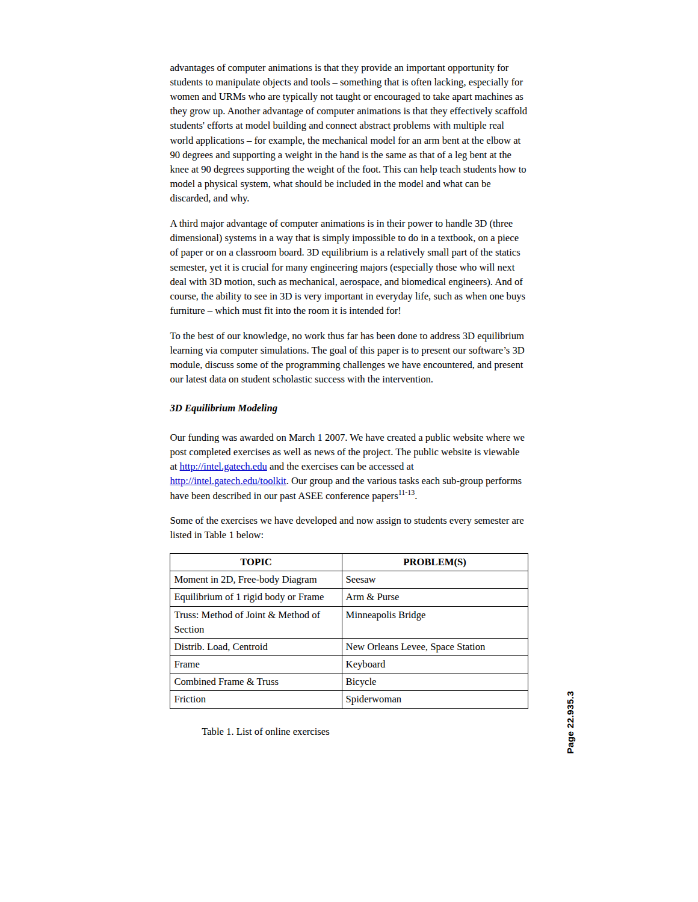advantages of computer animations is that they provide an important opportunity for students to manipulate objects and tools – something that is often lacking, especially for women and URMs who are typically not taught or encouraged to take apart machines as they grow up. Another advantage of computer animations is that they effectively scaffold students' efforts at model building and connect abstract problems with multiple real world applications – for example, the mechanical model for an arm bent at the elbow at 90 degrees and supporting a weight in the hand is the same as that of a leg bent at the knee at 90 degrees supporting the weight of the foot. This can help teach students how to model a physical system, what should be included in the model and what can be discarded, and why.
A third major advantage of computer animations is in their power to handle 3D (three dimensional) systems in a way that is simply impossible to do in a textbook, on a piece of paper or on a classroom board. 3D equilibrium is a relatively small part of the statics semester, yet it is crucial for many engineering majors (especially those who will next deal with 3D motion, such as mechanical, aerospace, and biomedical engineers). And of course, the ability to see in 3D is very important in everyday life, such as when one buys furniture – which must fit into the room it is intended for!
To the best of our knowledge, no work thus far has been done to address 3D equilibrium learning via computer simulations. The goal of this paper is to present our software’s 3D module, discuss some of the programming challenges we have encountered, and present our latest data on student scholastic success with the intervention.
3D Equilibrium Modeling
Our funding was awarded on March 1 2007. We have created a public website where we post completed exercises as well as news of the project. The public website is viewable at http://intel.gatech.edu and the exercises can be accessed at http://intel.gatech.edu/toolkit. Our group and the various tasks each sub-group performs have been described in our past ASEE conference papers11-13.
Some of the exercises we have developed and now assign to students every semester are listed in Table 1 below:
| TOPIC | PROBLEM(S) |
| --- | --- |
| Moment in 2D, Free-body Diagram | Seesaw |
| Equilibrium of 1 rigid body or Frame | Arm & Purse |
| Truss: Method of Joint & Method of Section | Minneapolis Bridge |
| Distrib. Load, Centroid | New Orleans Levee, Space Station |
| Frame | Keyboard |
| Combined Frame & Truss | Bicycle |
| Friction | Spiderwoman |
Table 1. List of online exercises
Page 22.935.3